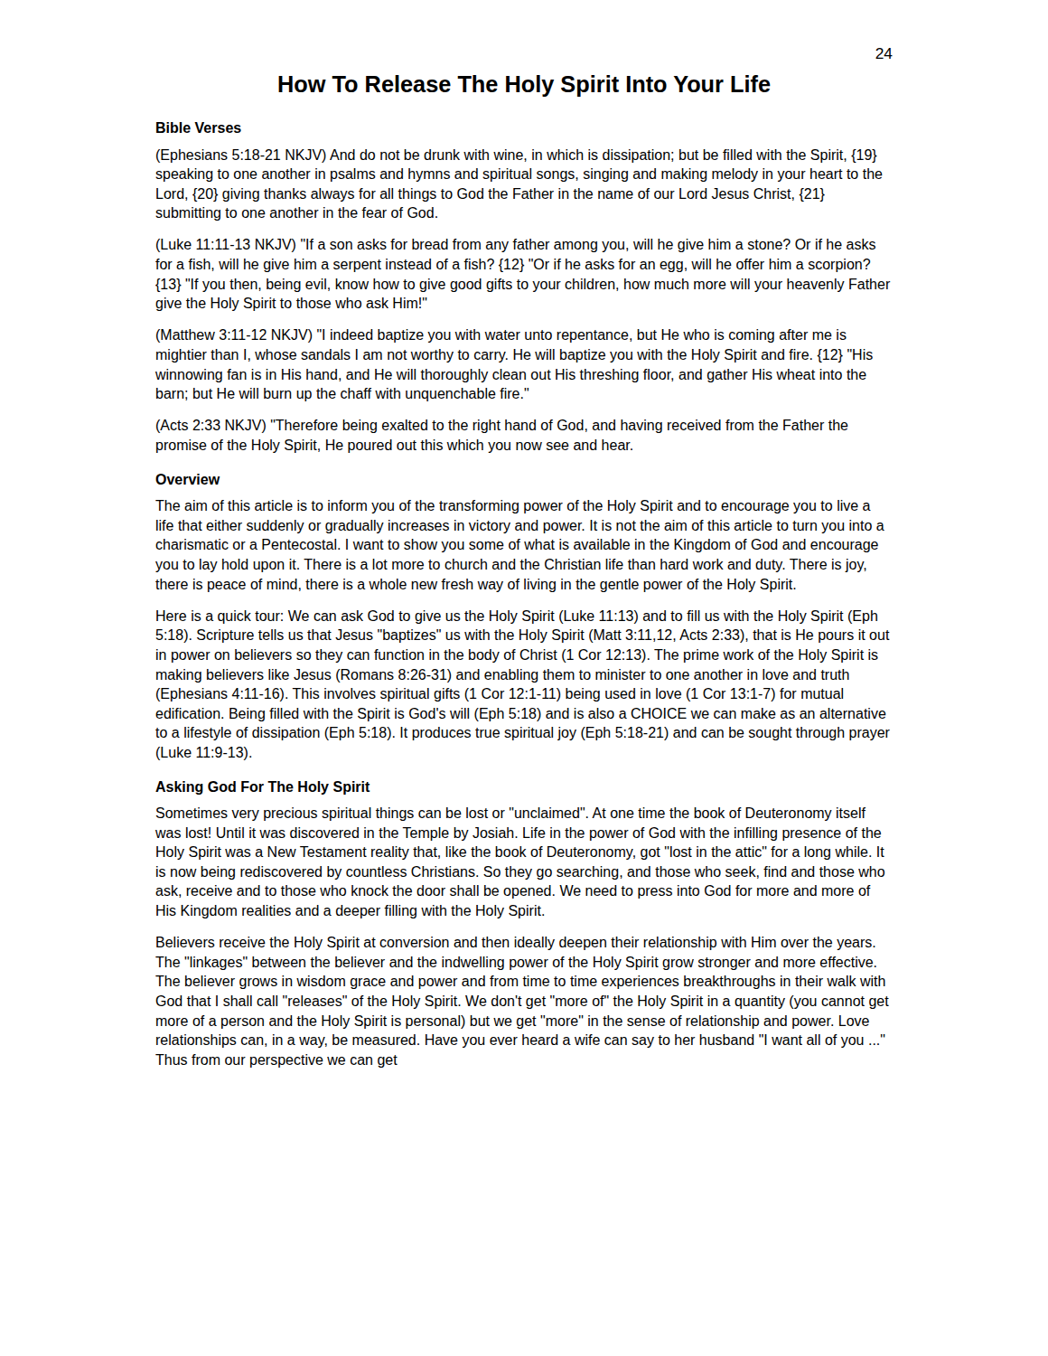24
How To Release The Holy Spirit Into Your Life
Bible Verses
(Ephesians 5:18-21 NKJV) And do not be drunk with wine, in which is dissipation; but be filled with the Spirit, {19} speaking to one another in psalms and hymns and spiritual songs, singing and making melody in your heart to the Lord, {20} giving thanks always for all things to God the Father in the name of our Lord Jesus Christ, {21} submitting to one another in the fear of God.
(Luke 11:11-13 NKJV) "If a son asks for bread from any father among you, will he give him a stone? Or if he asks for a fish, will he give him a serpent instead of a fish? {12} "Or if he asks for an egg, will he offer him a scorpion? {13} "If you then, being evil, know how to give good gifts to your children, how much more will your heavenly Father give the Holy Spirit to those who ask Him!"
(Matthew 3:11-12 NKJV) "I indeed baptize you with water unto repentance, but He who is coming after me is mightier than I, whose sandals I am not worthy to carry. He will baptize you with the Holy Spirit and fire. {12} "His winnowing fan is in His hand, and He will thoroughly clean out His threshing floor, and gather His wheat into the barn; but He will burn up the chaff with unquenchable fire."
(Acts 2:33 NKJV) "Therefore being exalted to the right hand of God, and having received from the Father the promise of the Holy Spirit, He poured out this which you now see and hear.
Overview
The aim of this article is to inform you of the transforming power of the Holy Spirit and to encourage you to live a life that either suddenly or gradually increases in victory and power. It is not the aim of this article to turn you into a charismatic or a Pentecostal. I want to show you some of what is available in the Kingdom of God and encourage you to lay hold upon it. There is a lot more to church and the Christian life than hard work and duty. There is joy, there is peace of mind, there is a whole new fresh way of living in the gentle power of the Holy Spirit.
Here is a quick tour: We can ask God to give us the Holy Spirit (Luke 11:13) and to fill us with the Holy Spirit (Eph 5:18). Scripture tells us that Jesus "baptizes" us with the Holy Spirit (Matt 3:11,12, Acts 2:33), that is He pours it out in power on believers so they can function in the body of Christ (1 Cor 12:13). The prime work of the Holy Spirit is making believers like Jesus (Romans 8:26-31) and enabling them to minister to one another in love and truth (Ephesians 4:11-16). This involves spiritual gifts (1 Cor 12:1-11) being used in love (1 Cor 13:1-7) for mutual edification. Being filled with the Spirit is God's will (Eph 5:18) and is also a CHOICE we can make as an alternative to a lifestyle of dissipation (Eph 5:18). It produces true spiritual joy (Eph 5:18-21) and can be sought through prayer (Luke 11:9-13).
Asking God For The Holy Spirit
Sometimes very precious spiritual things can be lost or "unclaimed". At one time the book of Deuteronomy itself was lost! Until it was discovered in the Temple by Josiah. Life in the power of God with the infilling presence of the Holy Spirit was a New Testament reality that, like the book of Deuteronomy, got "lost in the attic" for a long while. It is now being rediscovered by countless Christians. So they go searching, and those who seek, find and those who ask, receive and to those who knock the door shall be opened. We need to press into God for more and more of His Kingdom realities and a deeper filling with the Holy Spirit.
Believers receive the Holy Spirit at conversion and then ideally deepen their relationship with Him over the years. The "linkages" between the believer and the indwelling power of the Holy Spirit grow stronger and more effective. The believer grows in wisdom grace and power and from time to time experiences breakthroughs in their walk with God that I shall call "releases" of the Holy Spirit. We don't get "more of" the Holy Spirit in a quantity (you cannot get more of a person and the Holy Spirit is personal) but we get "more" in the sense of relationship and power. Love relationships can, in a way, be measured. Have you ever heard a wife can say to her husband "I want all of you ..." Thus from our perspective we can get